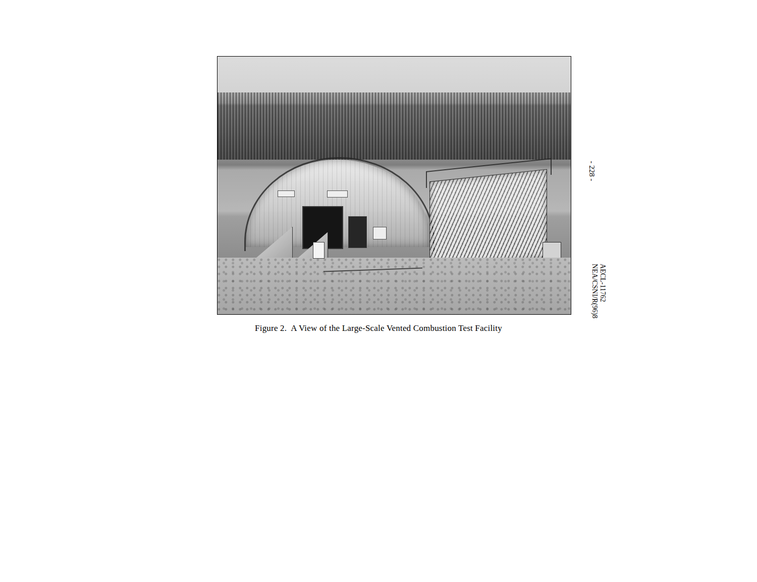Figure 2. A View of the Large-Scale Vented Combustion Test Facility
- 228 -
AECL-11762 NEA/CSNI/R(96)8